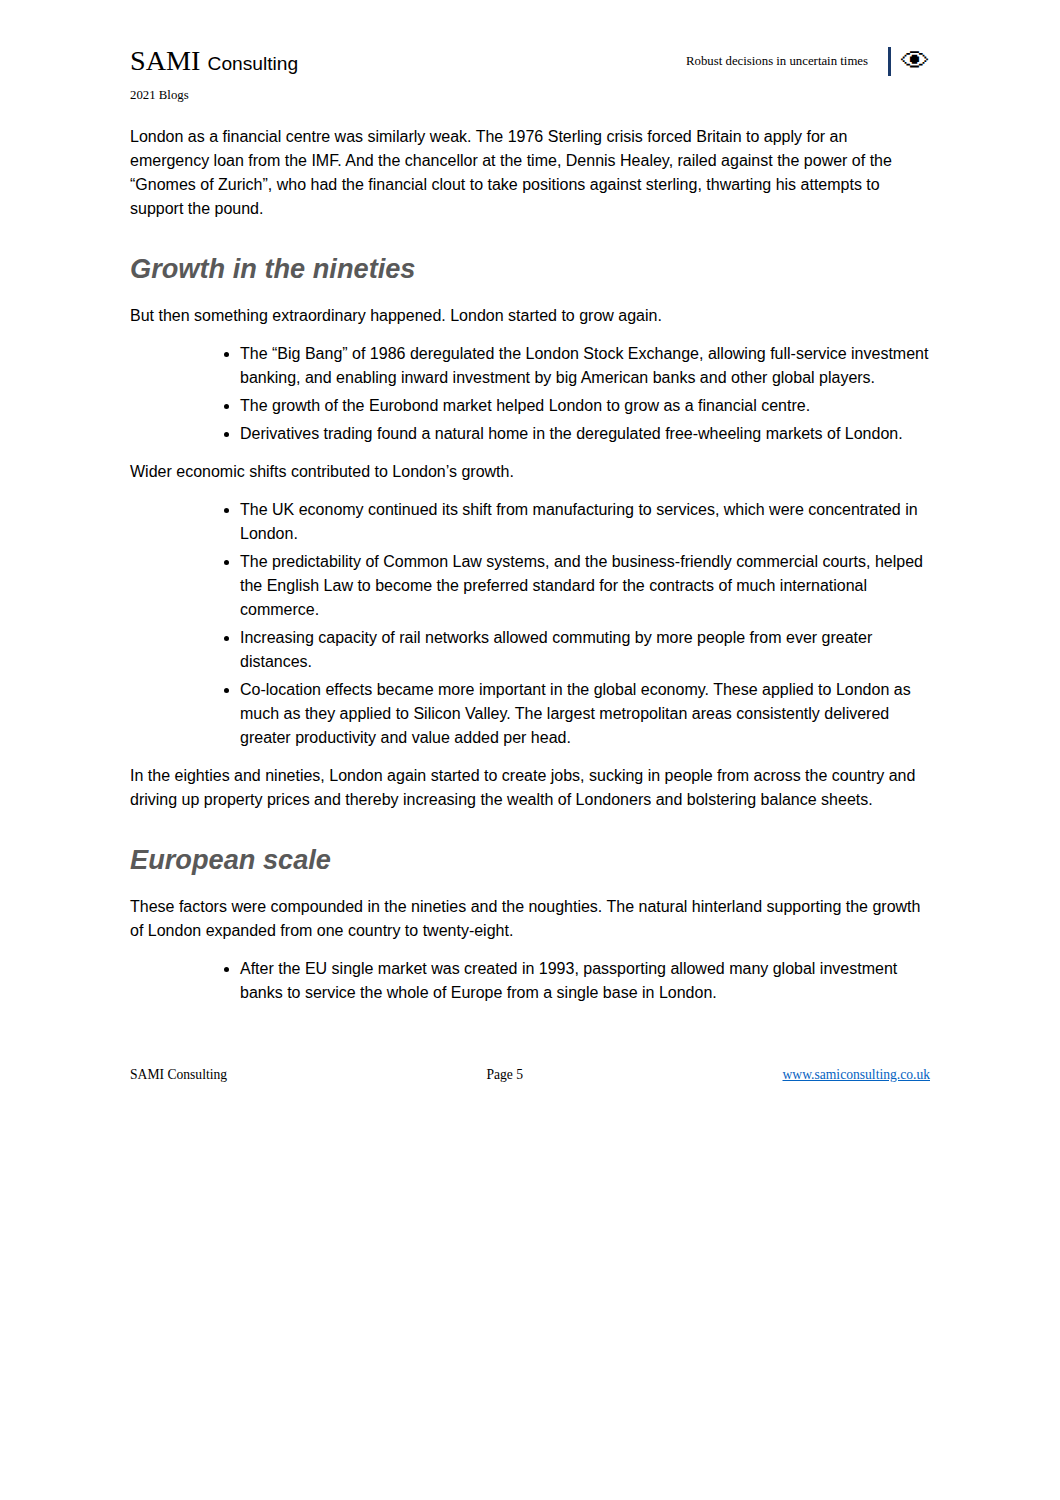SAMI Consulting
Robust decisions in uncertain times
👁
2021 Blogs
London as a financial centre was similarly weak. The 1976 Sterling crisis forced Britain to apply for an emergency loan from the IMF. And the chancellor at the time, Dennis Healey, railed against the power of the “Gnomes of Zurich”, who had the financial clout to take positions against sterling, thwarting his attempts to support the pound.
Growth in the nineties
But then something extraordinary happened. London started to grow again.
The “Big Bang” of 1986 deregulated the London Stock Exchange, allowing full-service investment banking, and enabling inward investment by big American banks and other global players.
The growth of the Eurobond market helped London to grow as a financial centre.
Derivatives trading found a natural home in the deregulated free-wheeling markets of London.
Wider economic shifts contributed to London’s growth.
The UK economy continued its shift from manufacturing to services, which were concentrated in London.
The predictability of Common Law systems, and the business-friendly commercial courts, helped the English Law to become the preferred standard for the contracts of much international commerce.
Increasing capacity of rail networks allowed commuting by more people from ever greater distances.
Co-location effects became more important in the global economy. These applied to London as much as they applied to Silicon Valley. The largest metropolitan areas consistently delivered greater productivity and value added per head.
In the eighties and nineties, London again started to create jobs, sucking in people from across the country and driving up property prices and thereby increasing the wealth of Londoners and bolstering balance sheets.
European scale
These factors were compounded in the nineties and the noughties. The natural hinterland supporting the growth of London expanded from one country to twenty-eight.
After the EU single market was created in 1993, passporting allowed many global investment banks to service the whole of Europe from a single base in London.
SAMI Consulting Page 5 www.samiconsulting.co.uk